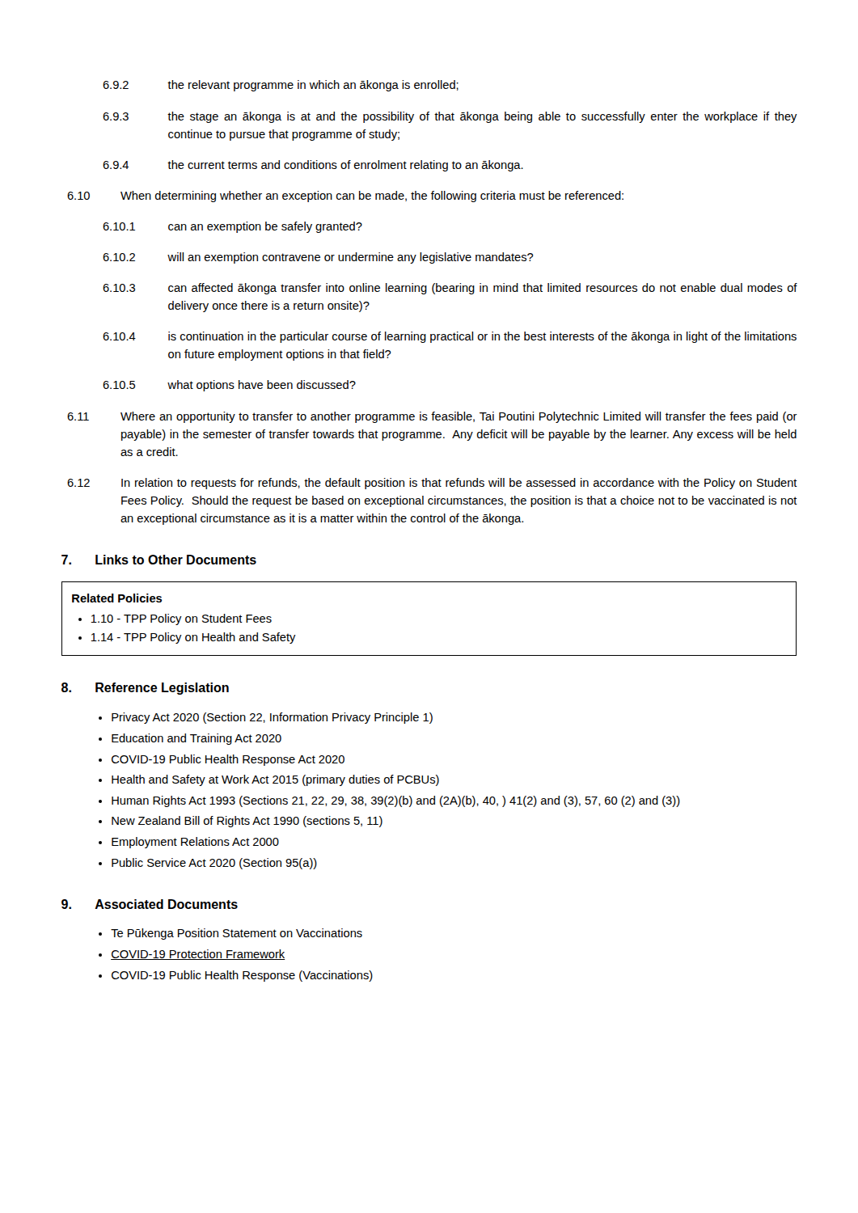6.9.2
the relevant programme in which an ākonga is enrolled;
6.9.3
the stage an ākonga is at and the possibility of that ākonga being able to successfully enter the workplace if they continue to pursue that programme of study;
6.9.4
the current terms and conditions of enrolment relating to an ākonga.
6.10
When determining whether an exception can be made, the following criteria must be referenced:
6.10.1
can an exemption be safely granted?
6.10.2
will an exemption contravene or undermine any legislative mandates?
6.10.3
can affected ākonga transfer into online learning (bearing in mind that limited resources do not enable dual modes of delivery once there is a return onsite)?
6.10.4
is continuation in the particular course of learning practical or in the best interests of the ākonga in light of the limitations on future employment options in that field?
6.10.5
what options have been discussed?
6.11
Where an opportunity to transfer to another programme is feasible, Tai Poutini Polytechnic Limited will transfer the fees paid (or payable) in the semester of transfer towards that programme. Any deficit will be payable by the learner. Any excess will be held as a credit.
6.12
In relation to requests for refunds, the default position is that refunds will be assessed in accordance with the Policy on Student Fees Policy. Should the request be based on exceptional circumstances, the position is that a choice not to be vaccinated is not an exceptional circumstance as it is a matter within the control of the ākonga.
7. Links to Other Documents
Related Policies
1.10 - TPP Policy on Student Fees
1.14 - TPP Policy on Health and Safety
8. Reference Legislation
Privacy Act 2020 (Section 22, Information Privacy Principle 1)
Education and Training Act 2020
COVID-19 Public Health Response Act 2020
Health and Safety at Work Act 2015 (primary duties of PCBUs)
Human Rights Act 1993 (Sections 21, 22, 29, 38, 39(2)(b) and (2A)(b), 40, ) 41(2) and (3), 57, 60 (2) and (3))
New Zealand Bill of Rights Act 1990 (sections 5, 11)
Employment Relations Act 2000
Public Service Act 2020 (Section 95(a))
9. Associated Documents
Te Pūkenga Position Statement on Vaccinations
COVID-19 Protection Framework
COVID-19 Public Health Response (Vaccinations)